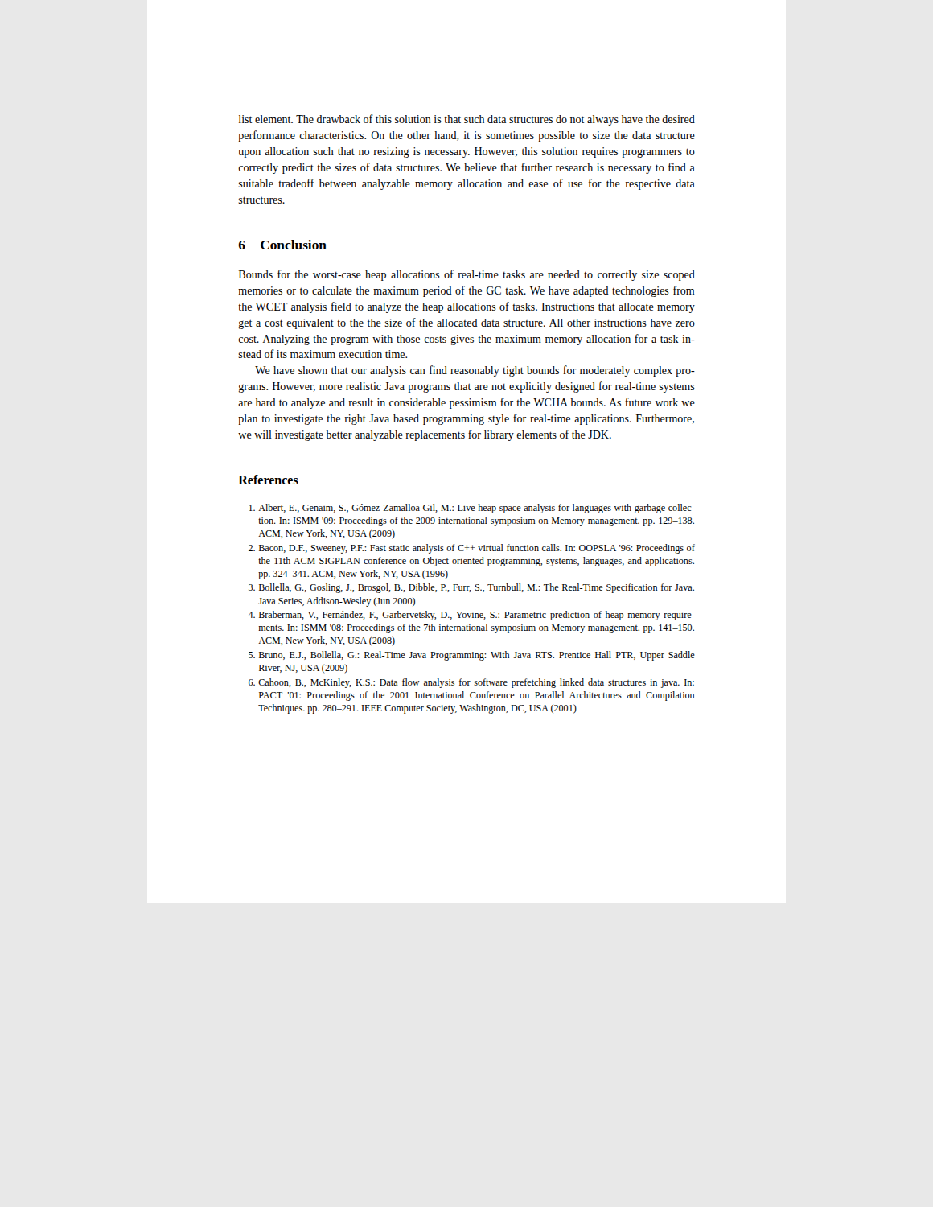list element. The drawback of this solution is that such data structures do not always have the desired performance characteristics. On the other hand, it is sometimes possible to size the data structure upon allocation such that no resizing is necessary. However, this solution requires programmers to correctly predict the sizes of data structures. We believe that further research is necessary to find a suitable tradeoff between analyzable memory allocation and ease of use for the respective data structures.
6 Conclusion
Bounds for the worst-case heap allocations of real-time tasks are needed to correctly size scoped memories or to calculate the maximum period of the GC task. We have adapted technologies from the WCET analysis field to analyze the heap allocations of tasks. Instructions that allocate memory get a cost equivalent to the the size of the allocated data structure. All other instructions have zero cost. Analyzing the program with those costs gives the maximum memory allocation for a task instead of its maximum execution time.
We have shown that our analysis can find reasonably tight bounds for moderately complex programs. However, more realistic Java programs that are not explicitly designed for real-time systems are hard to analyze and result in considerable pessimism for the WCHA bounds. As future work we plan to investigate the right Java based programming style for real-time applications. Furthermore, we will investigate better analyzable replacements for library elements of the JDK.
References
Albert, E., Genaim, S., Gómez-Zamalloa Gil, M.: Live heap space analysis for languages with garbage collection. In: ISMM '09: Proceedings of the 2009 international symposium on Memory management. pp. 129–138. ACM, New York, NY, USA (2009)
Bacon, D.F., Sweeney, P.F.: Fast static analysis of C++ virtual function calls. In: OOPSLA '96: Proceedings of the 11th ACM SIGPLAN conference on Object-oriented programming, systems, languages, and applications. pp. 324–341. ACM, New York, NY, USA (1996)
Bollella, G., Gosling, J., Brosgol, B., Dibble, P., Furr, S., Turnbull, M.: The Real-Time Specification for Java. Java Series, Addison-Wesley (Jun 2000)
Braberman, V., Fernández, F., Garbervetsky, D., Yovine, S.: Parametric prediction of heap memory requirements. In: ISMM '08: Proceedings of the 7th international symposium on Memory management. pp. 141–150. ACM, New York, NY, USA (2008)
Bruno, E.J., Bollella, G.: Real-Time Java Programming: With Java RTS. Prentice Hall PTR, Upper Saddle River, NJ, USA (2009)
Cahoon, B., McKinley, K.S.: Data flow analysis for software prefetching linked data structures in java. In: PACT '01: Proceedings of the 2001 International Conference on Parallel Architectures and Compilation Techniques. pp. 280–291. IEEE Computer Society, Washington, DC, USA (2001)